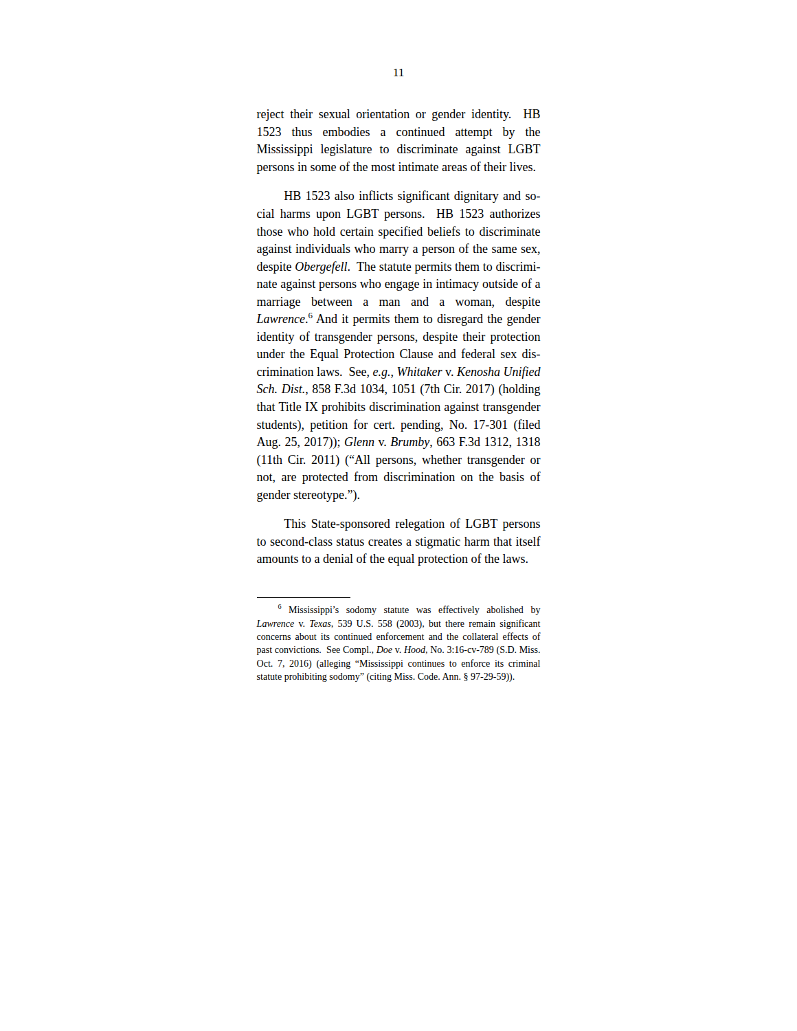11
reject their sexual orientation or gender identity. HB 1523 thus embodies a continued attempt by the Mississippi legislature to discriminate against LGBT persons in some of the most intimate areas of their lives.
HB 1523 also inflicts significant dignitary and social harms upon LGBT persons. HB 1523 authorizes those who hold certain specified beliefs to discriminate against individuals who marry a person of the same sex, despite Obergefell. The statute permits them to discriminate against persons who engage in intimacy outside of a marriage between a man and a woman, despite Lawrence.6 And it permits them to disregard the gender identity of transgender persons, despite their protection under the Equal Protection Clause and federal sex discrimination laws. See, e.g., Whitaker v. Kenosha Unified Sch. Dist., 858 F.3d 1034, 1051 (7th Cir. 2017) (holding that Title IX prohibits discrimination against transgender students), petition for cert. pending, No. 17-301 (filed Aug. 25, 2017)); Glenn v. Brumby, 663 F.3d 1312, 1318 (11th Cir. 2011) (“All persons, whether transgender or not, are protected from discrimination on the basis of gender stereotype.”).
This State-sponsored relegation of LGBT persons to second-class status creates a stigmatic harm that itself amounts to a denial of the equal protection of the laws.
6 Mississippi’s sodomy statute was effectively abolished by Lawrence v. Texas, 539 U.S. 558 (2003), but there remain significant concerns about its continued enforcement and the collateral effects of past convictions. See Compl., Doe v. Hood, No. 3:16-cv-789 (S.D. Miss. Oct. 7, 2016) (alleging “Mississippi continues to enforce its criminal statute prohibiting sodomy” (citing Miss. Code. Ann. § 97-29-59)).